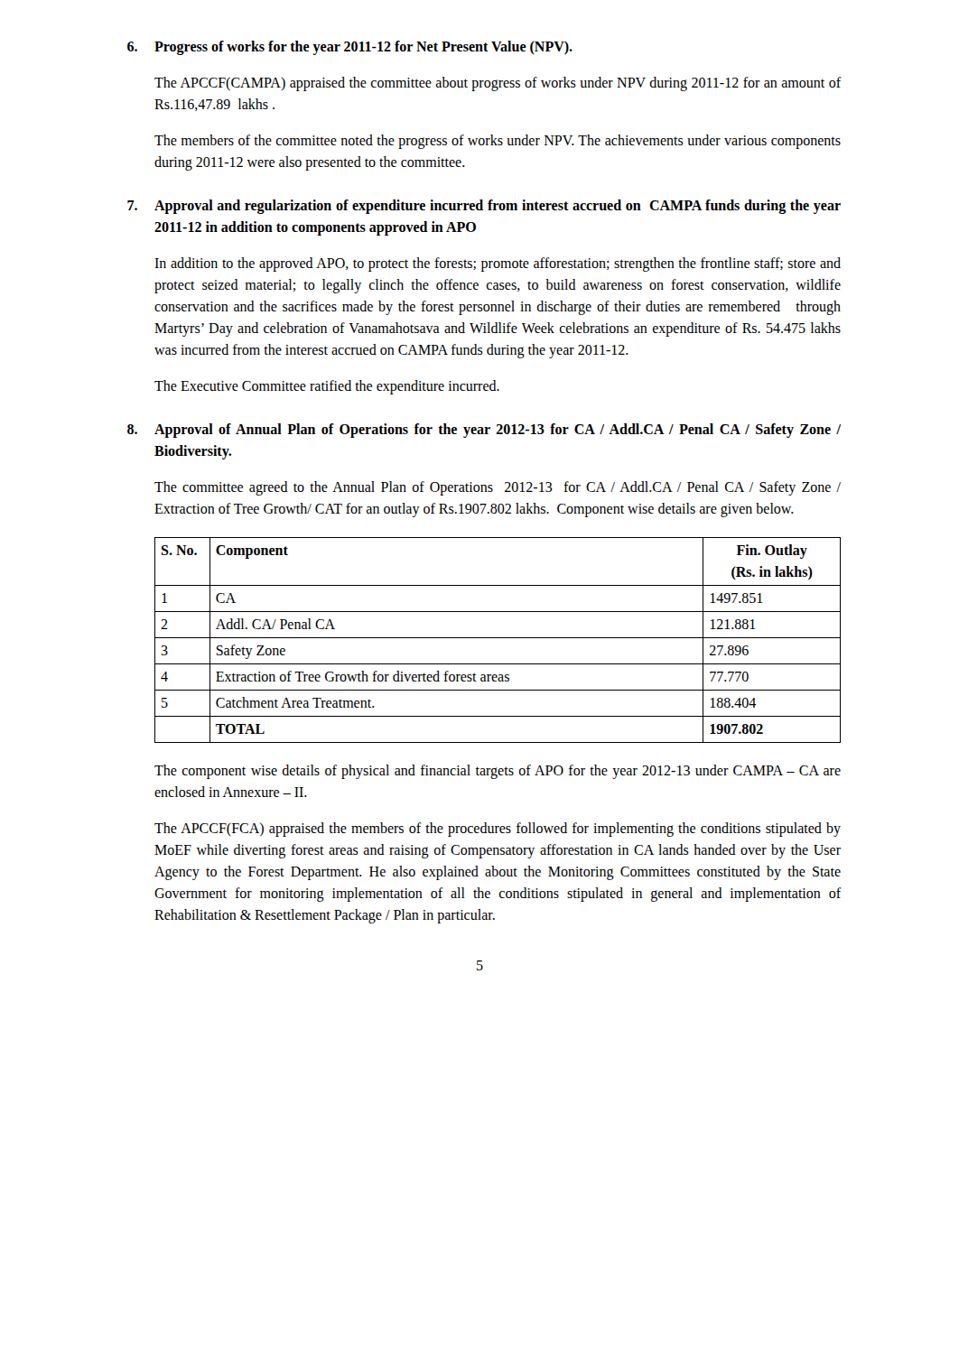Progress of works for the year 2011-12 for Net Present Value (NPV).
The APCCF(CAMPA) appraised the committee about progress of works under NPV during 2011-12 for an amount of Rs.116,47.89 lakhs .
The members of the committee noted the progress of works under NPV. The achievements under various components during 2011-12 were also presented to the committee.
Approval and regularization of expenditure incurred from interest accrued on CAMPA funds during the year 2011-12 in addition to components approved in APO
In addition to the approved APO, to protect the forests; promote afforestation; strengthen the frontline staff; store and protect seized material; to legally clinch the offence cases, to build awareness on forest conservation, wildlife conservation and the sacrifices made by the forest personnel in discharge of their duties are remembered through Martyrs’ Day and celebration of Vanamahotsava and Wildlife Week celebrations an expenditure of Rs. 54.475 lakhs was incurred from the interest accrued on CAMPA funds during the year 2011-12.
The Executive Committee ratified the expenditure incurred.
Approval of Annual Plan of Operations for the year 2012-13 for CA / Addl.CA / Penal CA / Safety Zone / Biodiversity.
The committee agreed to the Annual Plan of Operations 2012-13 for CA / Addl.CA / Penal CA / Safety Zone / Extraction of Tree Growth/ CAT for an outlay of Rs.1907.802 lakhs. Component wise details are given below.
| S. No. | Component | Fin. Outlay (Rs. in lakhs) |
| --- | --- | --- |
| 1 | CA | 1497.851 |
| 2 | Addl. CA/ Penal CA | 121.881 |
| 3 | Safety Zone | 27.896 |
| 4 | Extraction of Tree Growth for diverted forest areas | 77.770 |
| 5 | Catchment Area Treatment. | 188.404 |
| | TOTAL | 1907.802 |
The component wise details of physical and financial targets of APO for the year 2012-13 under CAMPA – CA are enclosed in Annexure – II.
The APCCF(FCA) appraised the members of the procedures followed for implementing the conditions stipulated by MoEF while diverting forest areas and raising of Compensatory afforestation in CA lands handed over by the User Agency to the Forest Department. He also explained about the Monitoring Committees constituted by the State Government for monitoring implementation of all the conditions stipulated in general and implementation of Rehabilitation & Resettlement Package / Plan in particular.
5